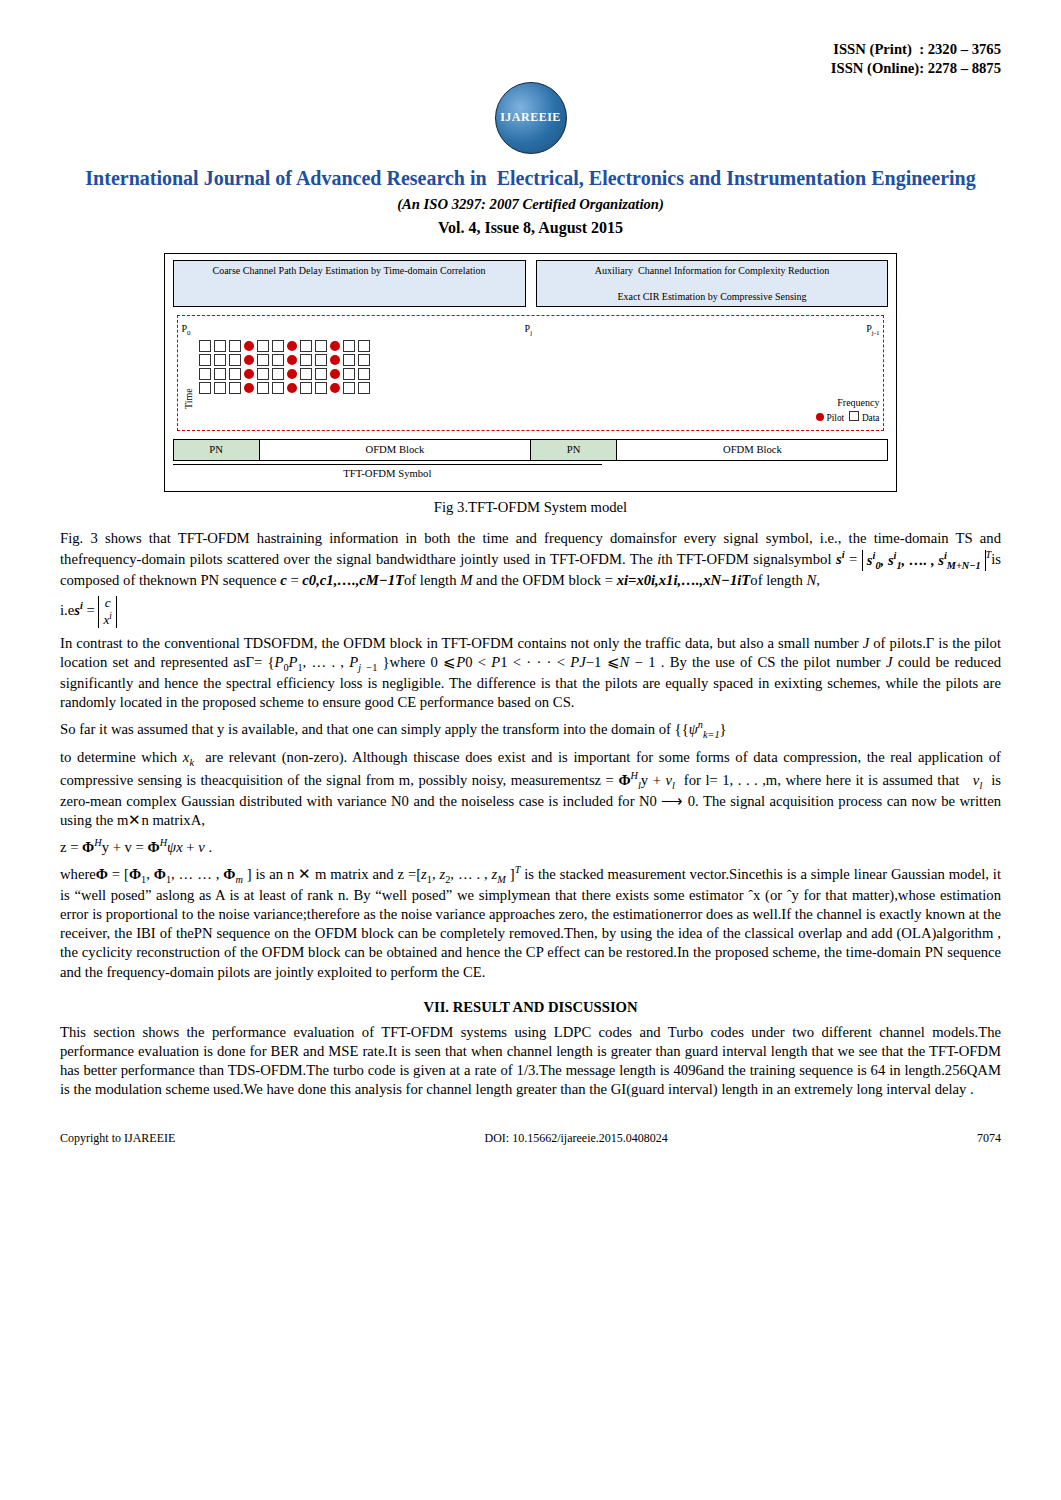ISSN (Print) : 2320 – 3765
ISSN (Online): 2278 – 8875
International Journal of Advanced Research in Electrical, Electronics and Instrumentation Engineering
(An ISO 3297: 2007 Certified Organization)
Vol. 4, Issue 8, August 2015
Coarse Channel Path Delay Estimation by Time-domain Correlation
Auxiliary Channel Information for Complexity Reduction
Exact CIR Estimation by Compressive Sensing
P0 Pj Pj-1
Time
Frequency
Pilot Data
PN
OFDM Block
PN
OFDM Block
TFT-OFDM Symbol
Fig 3.TFT-OFDM System model
Fig. 3 shows that TFT-OFDM hastraining information in both the time and frequency domainsfor every signal symbol, i.e., the time-domain TS and thefrequency-domain pilots scattered over the signal bandwidthare jointly used in TFT-OFDM. The ith TFT-OFDM signalsymbol si = si0, si1, …. , siM+N−1Tis composed of theknown PN sequence c = c0,c1,….,cM−1Tof length M and the OFDM block = xi=x0i,x1i,….,xN−1iTof length N,
i.esi = c
xi
In contrast to the conventional TDSOFDM, the OFDM block in TFT-OFDM contains not only the traffic data, but also a small number J of pilots.Γ is the pilot location set and represented asΓ= {P0P1, … . , Pj −1 }where 0 ⩽P0 < P1 < · · · < PJ−1 ⩽N − 1 . By the use of CS the pilot number J could be reduced significantly and hence the spectral efficiency loss is negligible. The difference is that the pilots are equally spaced in exixting schemes, while the pilots are randomly located in the proposed scheme to ensure good CE performance based on CS.
So far it was assumed that y is available, and that one can simply apply the transform into the domain of {{ψnk=1}
to determine which xk are relevant (non-zero). Although thiscase does exist and is important for some forms of data compression, the real application of compressive sensing is theacquisition of the signal from m, possibly noisy, measurementsz = ΦHly + vl for l= 1, . . . ,m, where here it is assumed that vl is zero-mean complex Gaussian distributed with variance N0 and the noiseless case is included for N0 ⟶ 0. The signal acquisition process can now be written using the m✕n matrixA,
z = ΦHy + v = ΦHψx + v .
whereΦ = [Φ1, Φ1, … … , Φm ] is an n ✕ m matrix and z =[z1, z2, … . , zM ]T is the stacked measurement vector.Sincethis is a simple linear Gaussian model, it is “well posed” aslong as A is at least of rank n. By “well posed” we simplymean that there exists some estimator ˆx (or ˆy for that matter),whose estimation error is proportional to the noise variance;therefore as the noise variance approaches zero, the estimationerror does as well.If the channel is exactly known at the receiver, the IBI of thePN sequence on the OFDM block can be completely removed.Then, by using the idea of the classical overlap and add (OLA)algorithm , the cyclicity reconstruction of the OFDM block can be obtained and hence the CP effect can be restored.In the proposed scheme, the time-domain PN sequence and the frequency-domain pilots are jointly exploited to perform the CE.
VII. RESULT AND DISCUSSION
This section shows the performance evaluation of TFT-OFDM systems using LDPC codes and Turbo codes under two different channel models.The performance evaluation is done for BER and MSE rate.It is seen that when channel length is greater than guard interval length that we see that the TFT-OFDM has better performance than TDS-OFDM.The turbo code is given at a rate of 1/3.The message length is 4096and the training sequence is 64 in length.256QAM is the modulation scheme used.We have done this analysis for channel length greater than the GI(guard interval) length in an extremely long interval delay .
Copyright to IJAREEIE DOI: 10.15662/ijareeie.2015.0408024 7074